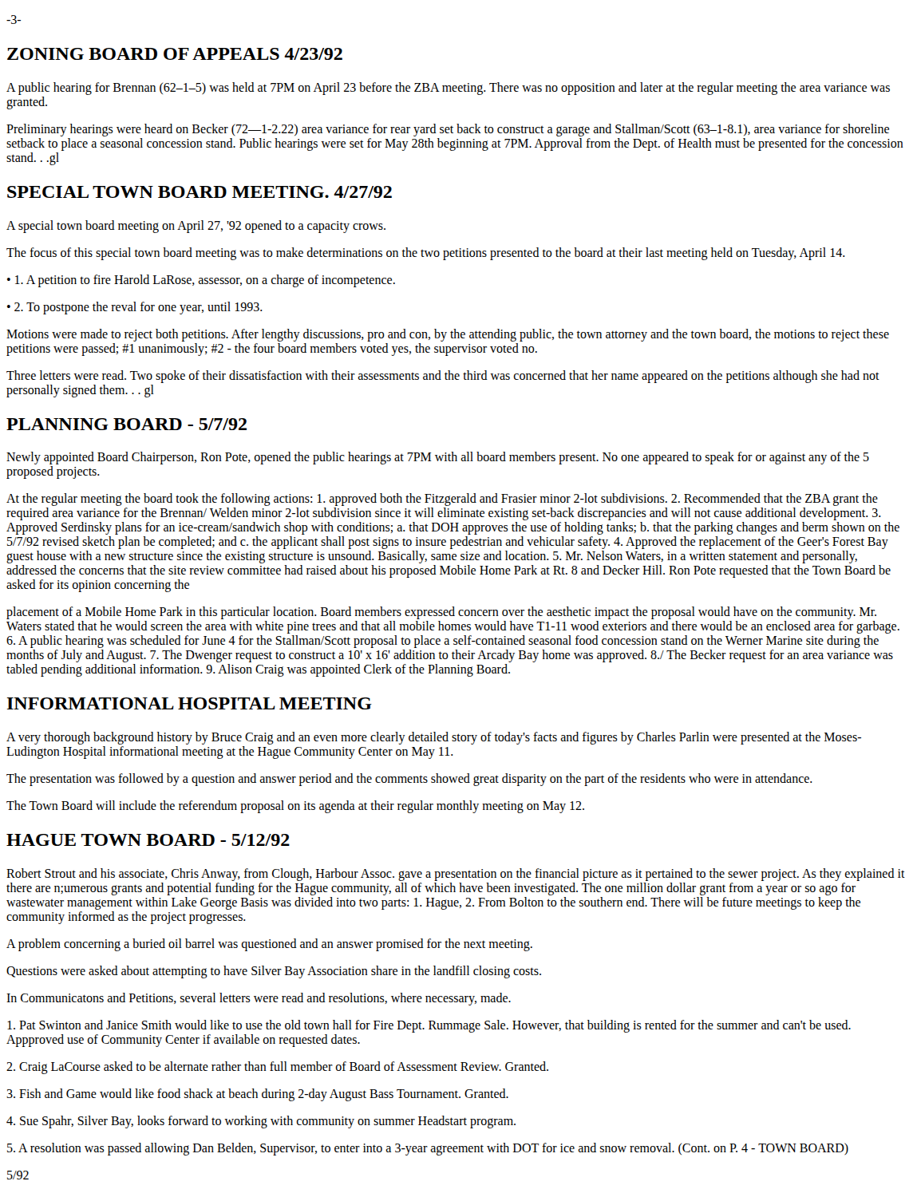-3-
ZONING BOARD OF APPEALS 4/23/92
A public hearing for Brennan (62–1–5) was held at 7PM on April 23 before the ZBA meeting. There was no opposition and later at the regular meeting the area variance was granted.
Preliminary hearings were heard on Becker (72—1-2.22) area variance for rear yard set back to construct a garage and Stallman/Scott (63–1-8.1), area variance for shoreline setback to place a seasonal concession stand. Public hearings were set for May 28th beginning at 7PM. Approval from the Dept. of Health must be presented for the concession stand. . .gl
SPECIAL TOWN BOARD MEETING. 4/27/92
A special town board meeting on April 27, '92 opened to a capacity crows.
The focus of this special town board meeting was to make determinations on the two petitions presented to the board at their last meeting held on Tuesday, April 14.
• 1. A petition to fire Harold LaRose, assessor, on a charge of incompetence.
• 2. To postpone the reval for one year, until 1993.
Motions were made to reject both petitions. After lengthy discussions, pro and con, by the attending public, the town attorney and the town board, the motions to reject these petitions were passed; #1 unanimously; #2 - the four board members voted yes, the supervisor voted no.
Three letters were read. Two spoke of their dissatisfaction with their assessments and the third was concerned that her name appeared on the petitions although she had not personally signed them. . . gl
PLANNING BOARD - 5/7/92
Newly appointed Board Chairperson, Ron Pote, opened the public hearings at 7PM with all board members present. No one appeared to speak for or against any of the 5 proposed projects.
At the regular meeting the board took the following actions: 1. approved both the Fitzgerald and Frasier minor 2-lot subdivisions. 2. Recommended that the ZBA grant the required area variance for the Brennan/ Welden minor 2-lot subdivision since it will eliminate existing set-back discrepancies and will not cause additional development. 3. Approved Serdinsky plans for an ice-cream/sandwich shop with conditions; a. that DOH approves the use of holding tanks; b. that the parking changes and berm shown on the 5/7/92 revised sketch plan be completed; and c. the applicant shall post signs to insure pedestrian and vehicular safety. 4. Approved the replacement of the Geer's Forest Bay guest house with a new structure since the existing structure is unsound. Basically, same size and location. 5. Mr. Nelson Waters, in a written statement and personally, addressed the concerns that the site review committee had raised about his proposed Mobile Home Park at Rt. 8 and Decker Hill. Ron Pote requested that the Town Board be asked for its opinion concerning the
placement of a Mobile Home Park in this particular location. Board members expressed concern over the aesthetic impact the proposal would have on the community. Mr. Waters stated that he would screen the area with white pine trees and that all mobile homes would have T1-11 wood exteriors and there would be an enclosed area for garbage. 6. A public hearing was scheduled for June 4 for the Stallman/Scott proposal to place a self-contained seasonal food concession stand on the Werner Marine site during the months of July and August. 7. The Dwenger request to construct a 10' x 16' addition to their Arcady Bay home was approved. 8./ The Becker request for an area variance was tabled pending additional information. 9. Alison Craig was appointed Clerk of the Planning Board.
INFORMATIONAL HOSPITAL MEETING
A very thorough background history by Bruce Craig and an even more clearly detailed story of today's facts and figures by Charles Parlin were presented at the Moses-Ludington Hospital informational meeting at the Hague Community Center on May 11.
The presentation was followed by a question and answer period and the comments showed great disparity on the part of the residents who were in attendance.
The Town Board will include the referendum proposal on its agenda at their regular monthly meeting on May 12.
HAGUE TOWN BOARD - 5/12/92
Robert Strout and his associate, Chris Anway, from Clough, Harbour Assoc. gave a presentation on the financial picture as it pertained to the sewer project. As they explained it there are n;umerous grants and potential funding for the Hague community, all of which have been investigated. The one million dollar grant from a year or so ago for wastewater management within Lake George Basis was divided into two parts: 1. Hague, 2. From Bolton to the southern end. There will be future meetings to keep the community informed as the project progresses.
A problem concerning a buried oil barrel was questioned and an answer promised for the next meeting.
Questions were asked about attempting to have Silver Bay Association share in the landfill closing costs.
In Communicatons and Petitions, several letters were read and resolutions, where necessary, made.
1. Pat Swinton and Janice Smith would like to use the old town hall for Fire Dept. Rummage Sale. However, that building is rented for the summer and can't be used. Appproved use of Community Center if available on requested dates.
2. Craig LaCourse asked to be alternate rather than full member of Board of Assessment Review. Granted.
3. Fish and Game would like food shack at beach during 2-day August Bass Tournament. Granted.
4. Sue Spahr, Silver Bay, looks forward to working with community on summer Headstart program.
5. A resolution was passed allowing Dan Belden, Supervisor, to enter into a 3-year agreement with DOT for ice and snow removal. (Cont. on P. 4 - TOWN BOARD)
5/92